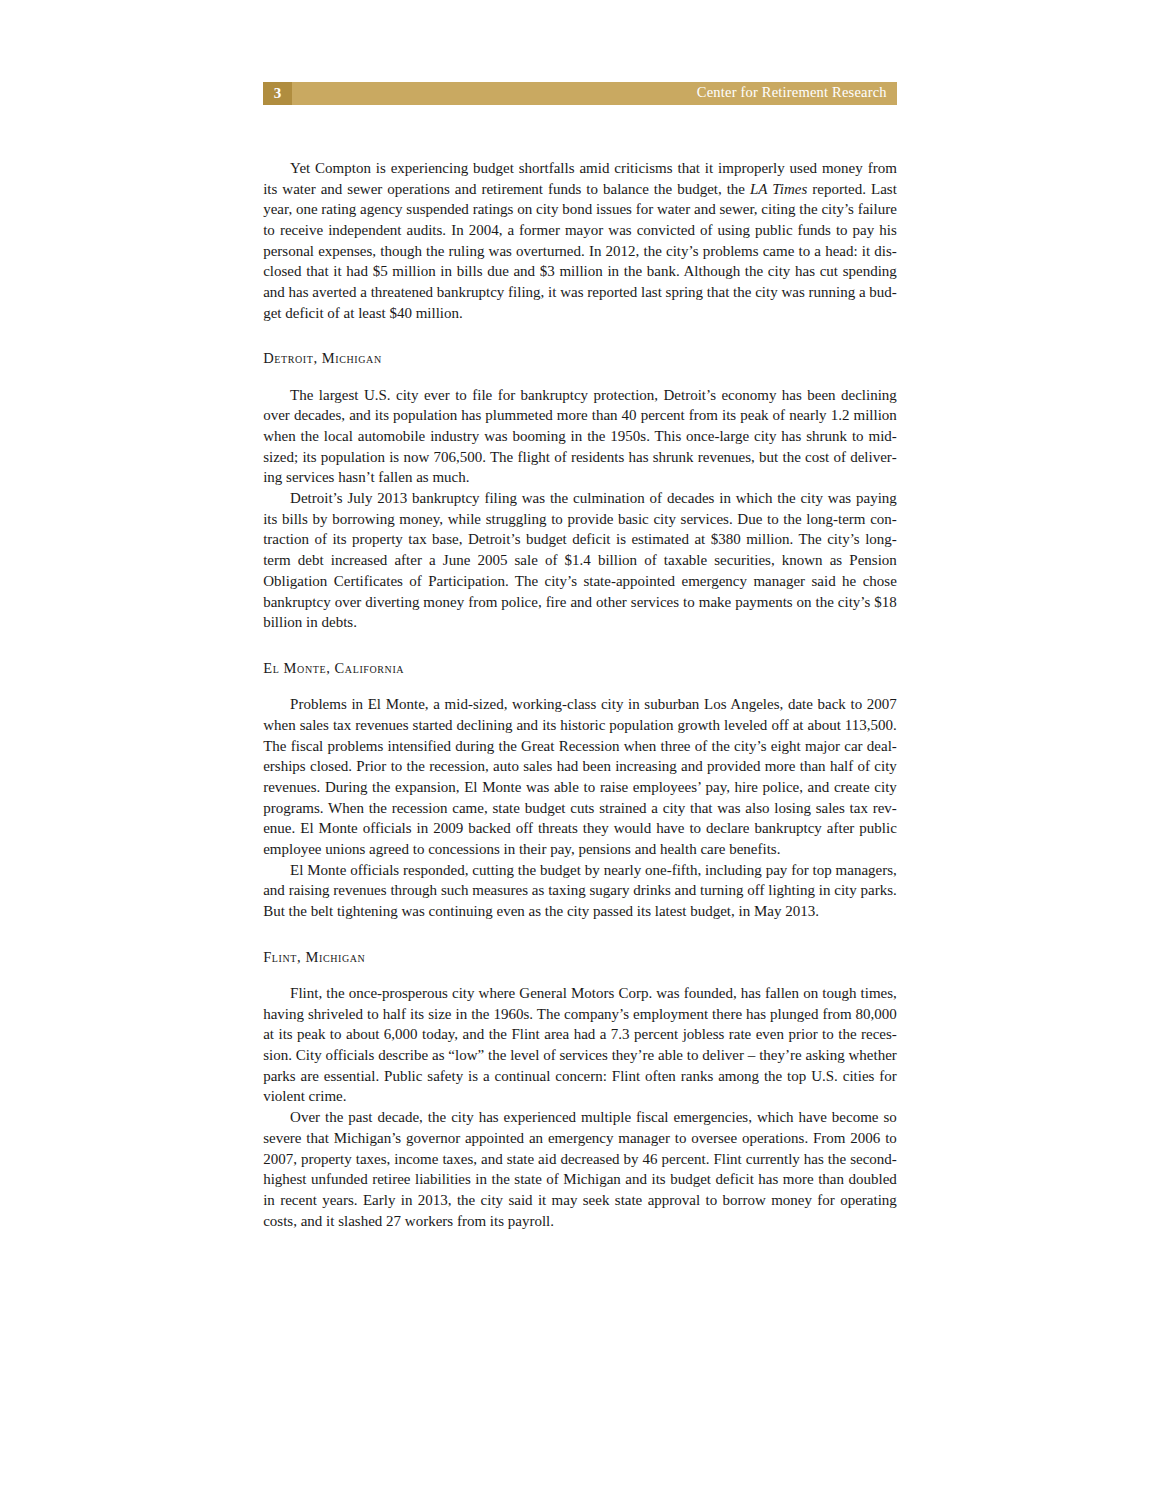3
Center for Retirement Research
Yet Compton is experiencing budget shortfalls amid criticisms that it improperly used money from its water and sewer operations and retirement funds to balance the budget, the LA Times reported. Last year, one rating agency suspended ratings on city bond issues for water and sewer, citing the city’s failure to receive independent audits. In 2004, a former mayor was convicted of using public funds to pay his personal expenses, though the ruling was overturned. In 2012, the city’s problems came to a head: it disclosed that it had $5 million in bills due and $3 million in the bank. Although the city has cut spending and has averted a threatened bankruptcy filing, it was reported last spring that the city was running a budget deficit of at least $40 million.
Detroit, Michigan
The largest U.S. city ever to file for bankruptcy protection, Detroit’s economy has been declining over decades, and its population has plummeted more than 40 percent from its peak of nearly 1.2 million when the local automobile industry was booming in the 1950s. This once-large city has shrunk to mid-sized; its population is now 706,500. The flight of residents has shrunk revenues, but the cost of delivering services hasn’t fallen as much.
Detroit’s July 2013 bankruptcy filing was the culmination of decades in which the city was paying its bills by borrowing money, while struggling to provide basic city services. Due to the long-term contraction of its property tax base, Detroit’s budget deficit is estimated at $380 million. The city’s long-term debt increased after a June 2005 sale of $1.4 billion of taxable securities, known as Pension Obligation Certificates of Participation. The city’s state-appointed emergency manager said he chose bankruptcy over diverting money from police, fire and other services to make payments on the city’s $18 billion in debts.
El Monte, California
Problems in El Monte, a mid-sized, working-class city in suburban Los Angeles, date back to 2007 when sales tax revenues started declining and its historic population growth leveled off at about 113,500. The fiscal problems intensified during the Great Recession when three of the city’s eight major car dealerships closed. Prior to the recession, auto sales had been increasing and provided more than half of city revenues. During the expansion, El Monte was able to raise employees’ pay, hire police, and create city programs. When the recession came, state budget cuts strained a city that was also losing sales tax revenue. El Monte officials in 2009 backed off threats they would have to declare bankruptcy after public employee unions agreed to concessions in their pay, pensions and health care benefits.
El Monte officials responded, cutting the budget by nearly one-fifth, including pay for top managers, and raising revenues through such measures as taxing sugary drinks and turning off lighting in city parks. But the belt tightening was continuing even as the city passed its latest budget, in May 2013.
Flint, Michigan
Flint, the once-prosperous city where General Motors Corp. was founded, has fallen on tough times, having shriveled to half its size in the 1960s. The company’s employment there has plunged from 80,000 at its peak to about 6,000 today, and the Flint area had a 7.3 percent jobless rate even prior to the recession. City officials describe as “low” the level of services they’re able to deliver – they’re asking whether parks are essential. Public safety is a continual concern: Flint often ranks among the top U.S. cities for violent crime.
Over the past decade, the city has experienced multiple fiscal emergencies, which have become so severe that Michigan’s governor appointed an emergency manager to oversee operations. From 2006 to 2007, property taxes, income taxes, and state aid decreased by 46 percent. Flint currently has the second-highest unfunded retiree liabilities in the state of Michigan and its budget deficit has more than doubled in recent years. Early in 2013, the city said it may seek state approval to borrow money for operating costs, and it slashed 27 workers from its payroll.